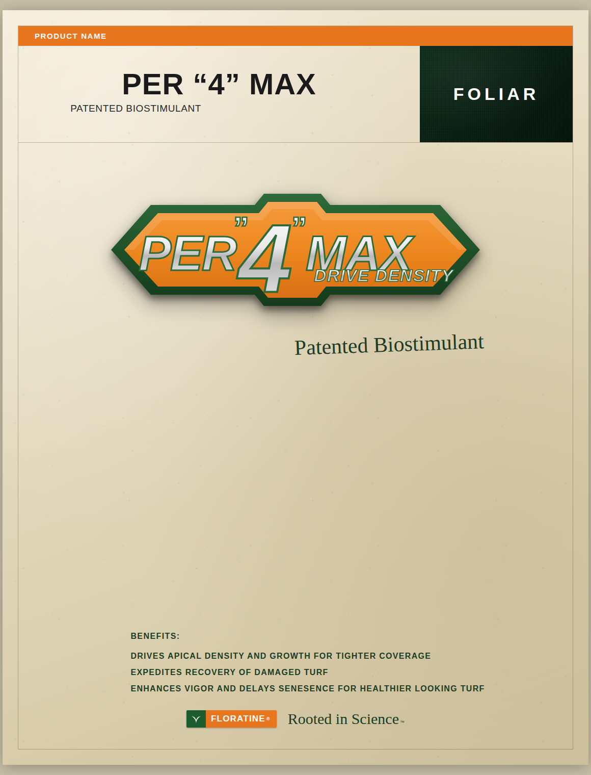Product Name
PER “4” MAX
Patented Biostimulant
FOLIAR
PER ” ” 4 MAX DRIVE DENSITY
Patented Biostimulant
Benefits:
Drives apical density and growth for tighter coverage
Expedites recovery of damaged turf
Enhances vigor and delays senesence for healthier looking turf
FLORATINE®
Rooted in Science™